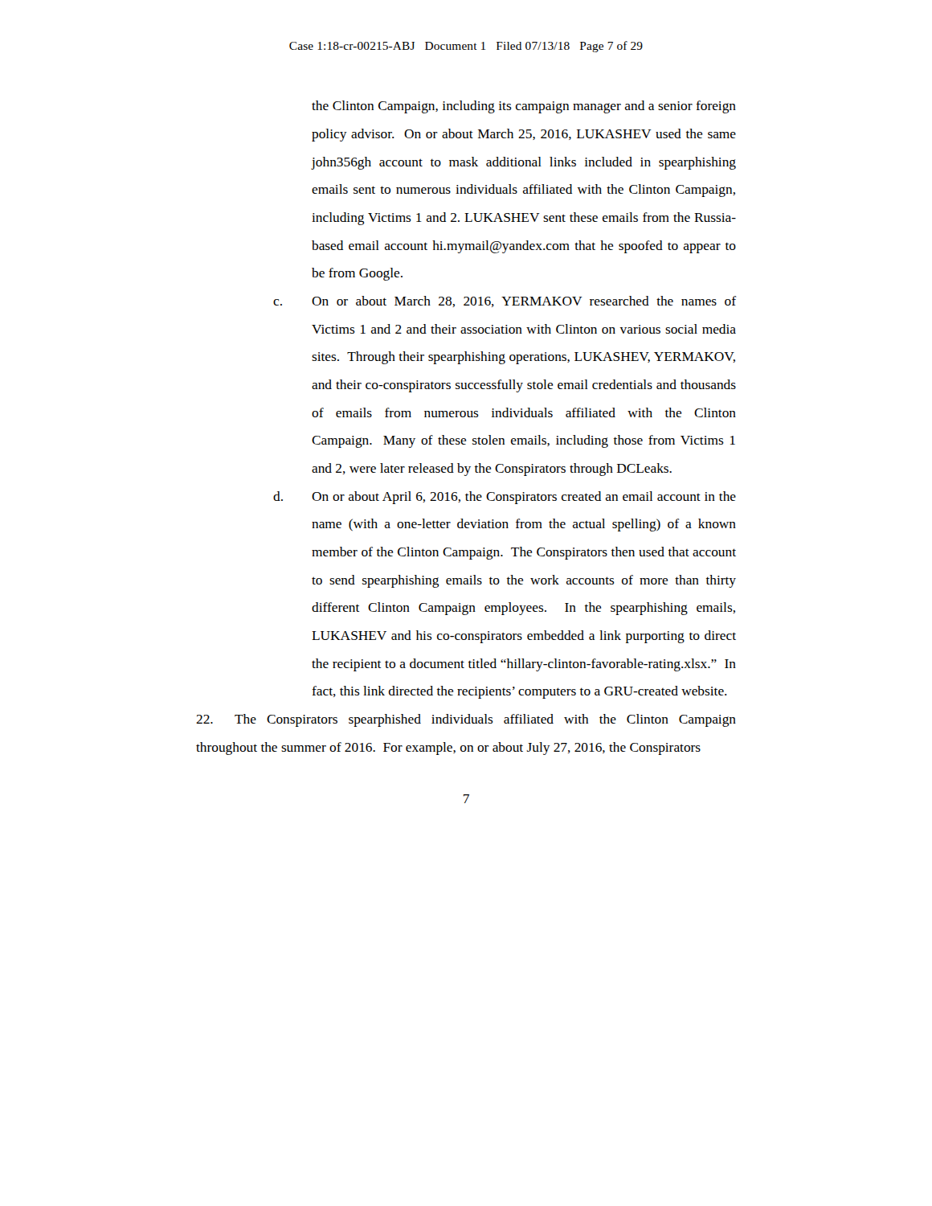Case 1:18-cr-00215-ABJ Document 1 Filed 07/13/18 Page 7 of 29
the Clinton Campaign, including its campaign manager and a senior foreign policy advisor. On or about March 25, 2016, LUKASHEV used the same john356gh account to mask additional links included in spearphishing emails sent to numerous individuals affiliated with the Clinton Campaign, including Victims 1 and 2. LUKASHEV sent these emails from the Russia-based email account hi.mymail@yandex.com that he spoofed to appear to be from Google.
c. On or about March 28, 2016, YERMAKOV researched the names of Victims 1 and 2 and their association with Clinton on various social media sites. Through their spearphishing operations, LUKASHEV, YERMAKOV, and their co-conspirators successfully stole email credentials and thousands of emails from numerous individuals affiliated with the Clinton Campaign. Many of these stolen emails, including those from Victims 1 and 2, were later released by the Conspirators through DCLeaks.
d. On or about April 6, 2016, the Conspirators created an email account in the name (with a one-letter deviation from the actual spelling) of a known member of the Clinton Campaign. The Conspirators then used that account to send spearphishing emails to the work accounts of more than thirty different Clinton Campaign employees. In the spearphishing emails, LUKASHEV and his co-conspirators embedded a link purporting to direct the recipient to a document titled “hillary-clinton-favorable-rating.xlsx.” In fact, this link directed the recipients’ computers to a GRU-created website.
22. The Conspirators spearphished individuals affiliated with the Clinton Campaign throughout the summer of 2016. For example, on or about July 27, 2016, the Conspirators
7